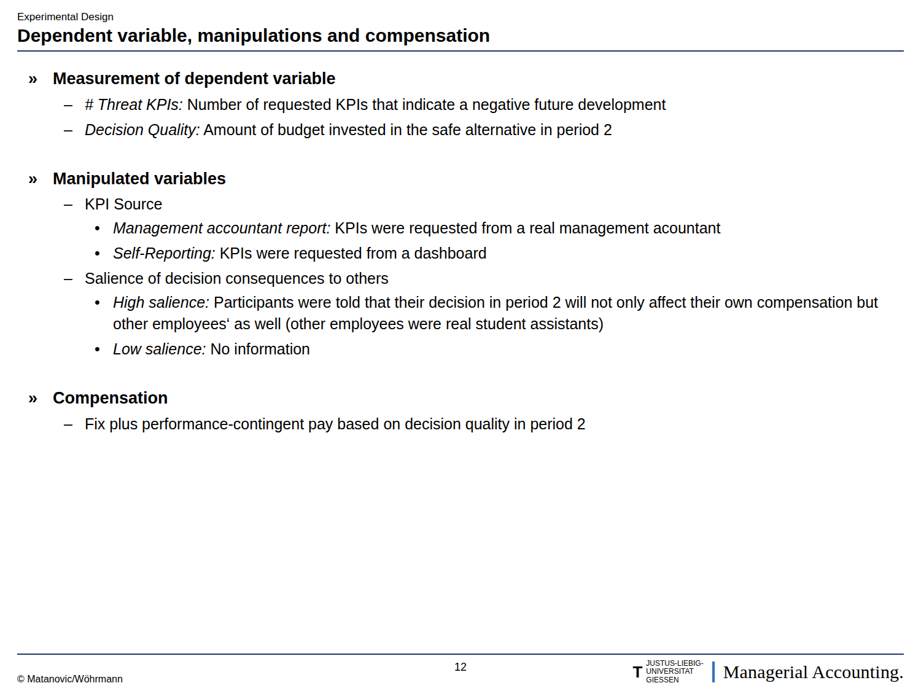Experimental Design
Dependent variable, manipulations and compensation
Measurement of dependent variable
# Threat KPIs: Number of requested KPIs that indicate a negative future development
Decision Quality: Amount of budget invested in the safe alternative in period 2
Manipulated variables
KPI Source
Management accountant report: KPIs were requested from a real management acountant
Self-Reporting: KPIs were requested from a dashboard
Salience of decision consequences to others
High salience: Participants were told that their decision in period 2 will not only affect their own compensation but other employees‘ as well (other employees were real student assistants)
Low salience: No information
Compensation
Fix plus performance-contingent pay based on decision quality in period 2
© Matanovic/Wöhrmann
T JUSTUS-LIEBIG-
UNIVERSITAT
GIESSEN
Managerial Accounting.
12